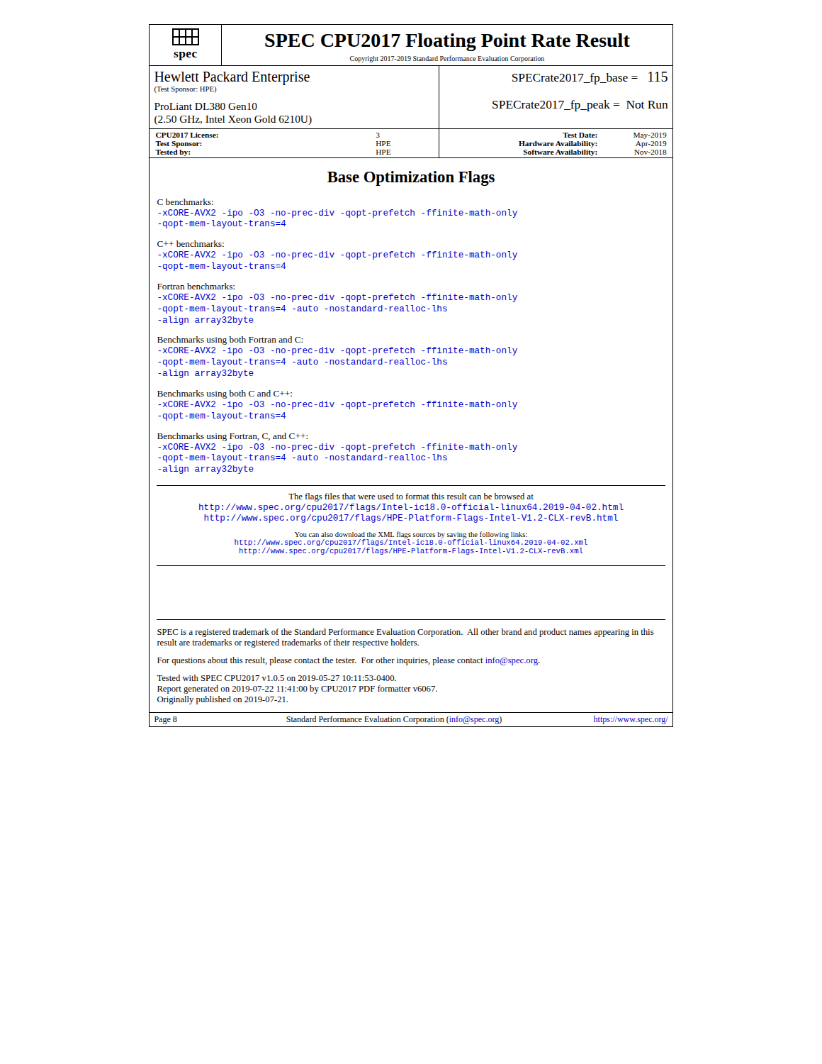spec
SPEC CPU2017 Floating Point Rate Result
Copyright 2017-2019 Standard Performance Evaluation Corporation
Hewlett Packard Enterprise
(Test Sponsor: HPE)
ProLiant DL380 Gen10
(2.50 GHz, Intel Xeon Gold 6210U)
SPECrate2017_fp_base = 115
SPECrate2017_fp_peak = Not Run
| CPU2017 License: | 3 |
| Test Sponsor: | HPE |
| Tested by: | HPE |
| Test Date: | May-2019 |
| Hardware Availability: | Apr-2019 |
| Software Availability: | Nov-2018 |
Base Optimization Flags
C benchmarks:
-xCORE-AVX2 -ipo -O3 -no-prec-div -qopt-prefetch -ffinite-math-only -qopt-mem-layout-trans=4
C++ benchmarks:
-xCORE-AVX2 -ipo -O3 -no-prec-div -qopt-prefetch -ffinite-math-only -qopt-mem-layout-trans=4
Fortran benchmarks:
-xCORE-AVX2 -ipo -O3 -no-prec-div -qopt-prefetch -ffinite-math-only -qopt-mem-layout-trans=4 -auto -nostandard-realloc-lhs -align array32byte
Benchmarks using both Fortran and C:
-xCORE-AVX2 -ipo -O3 -no-prec-div -qopt-prefetch -ffinite-math-only -qopt-mem-layout-trans=4 -auto -nostandard-realloc-lhs -align array32byte
Benchmarks using both C and C++:
-xCORE-AVX2 -ipo -O3 -no-prec-div -qopt-prefetch -ffinite-math-only -qopt-mem-layout-trans=4
Benchmarks using Fortran, C, and C++:
-xCORE-AVX2 -ipo -O3 -no-prec-div -qopt-prefetch -ffinite-math-only -qopt-mem-layout-trans=4 -auto -nostandard-realloc-lhs -align array32byte
The flags files that were used to format this result can be browsed at
http://www.spec.org/cpu2017/flags/Intel-ic18.0-official-linux64.2019-04-02.html http://www.spec.org/cpu2017/flags/HPE-Platform-Flags-Intel-V1.2-CLX-revB.html
You can also download the XML flags sources by saving the following links:
http://www.spec.org/cpu2017/flags/Intel-ic18.0-official-linux64.2019-04-02.xml http://www.spec.org/cpu2017/flags/HPE-Platform-Flags-Intel-V1.2-CLX-revB.xml
SPEC is a registered trademark of the Standard Performance Evaluation Corporation. All other brand and product names appearing in this result are trademarks or registered trademarks of their respective holders.
For questions about this result, please contact the tester. For other inquiries, please contact info@spec.org.
Tested with SPEC CPU2017 v1.0.5 on 2019-05-27 10:11:53-0400.
Report generated on 2019-07-22 11:41:00 by CPU2017 PDF formatter v6067.
Originally published on 2019-07-21.
Page 8
Standard Performance Evaluation Corporation (info@spec.org)
https://www.spec.org/